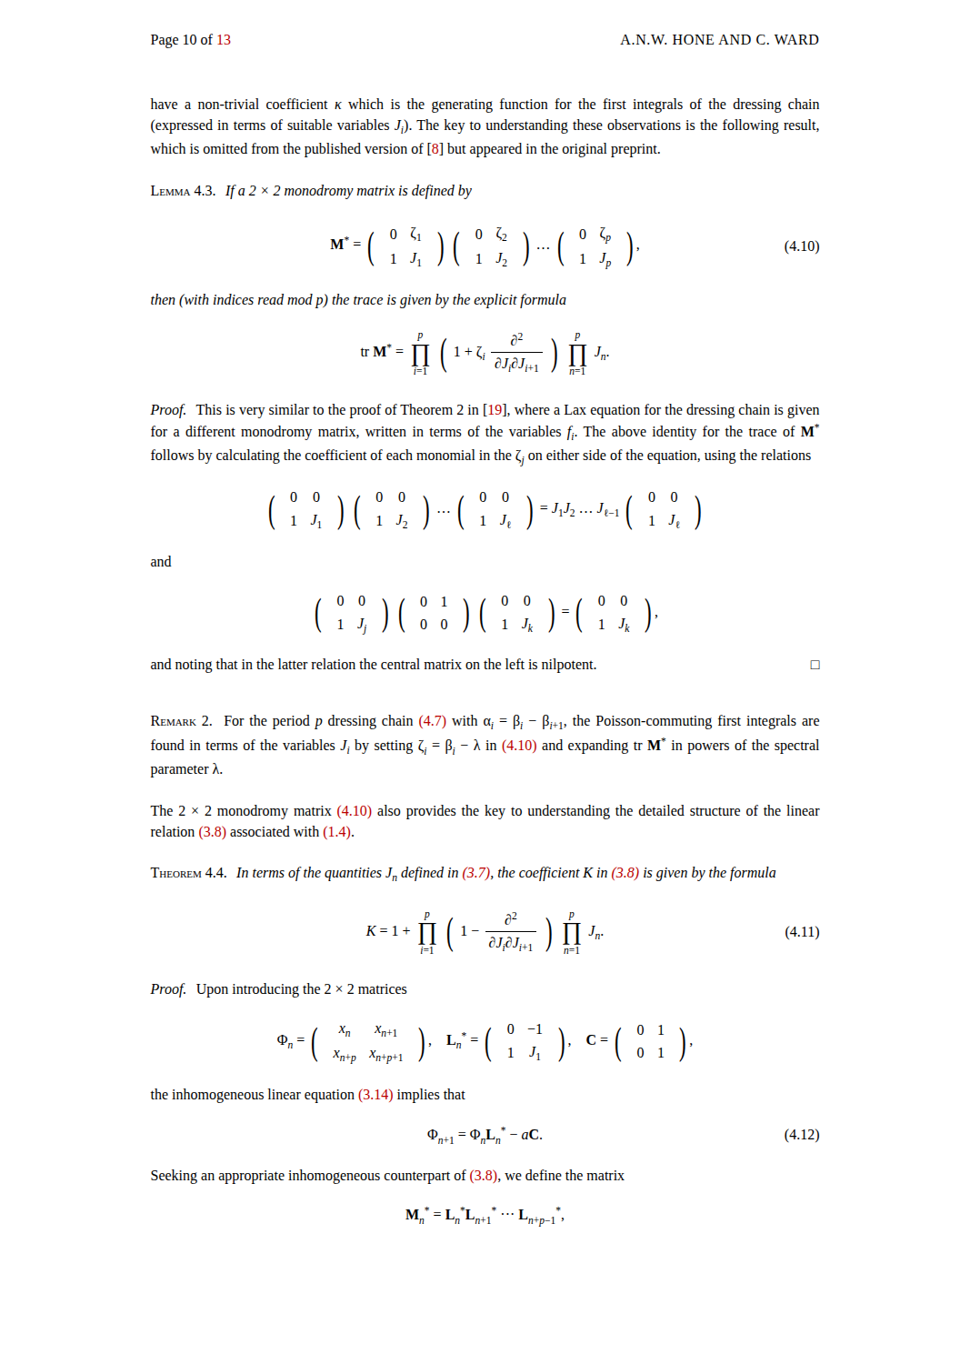Page 10 of 13 A.N.W. HONE AND C. WARD
have a non-trivial coefficient κ which is the generating function for the first integrals of the dressing chain (expressed in terms of suitable variables Ji). The key to understanding these observations is the following result, which is omitted from the published version of [8] but appeared in the original preprint.
Lemma 4.3. If a 2 × 2 monodromy matrix is defined by
M* = (
| 0 | ζ 1 |
| 1 | J 1 |
) (
| 0 | ζ 2 |
| 1 | J 2 |
) … (
| 0 | ζ p |
| 1 | J p |
), (4.10)
then (with indices read mod p) the trace is given by the explicit formula
tr M* = p∏i=1 ( 1 + ζi ∂2∂Ji∂Ji+1 ) p∏n=1 Jn.
Proof. This is very similar to the proof of Theorem 2 in [19], where a Lax equation for the dressing chain is given for a different monodromy matrix, written in terms of the variables fi. The above identity for the trace of M* follows by calculating the coefficient of each monomial in the ζj on either side of the equation, using the relations
(
| 0 | 0 |
| 1 | J 1 |
) (
| 0 | 0 |
| 1 | J 2 |
) … (
| 0 | 0 |
| 1 | J ℓ |
) = J1J2 … Jℓ−1 (
| 0 | 0 |
| 1 | J ℓ |
)
and
(
| 0 | 0 |
| 1 | J j |
) (
| 0 | 1 |
| 0 | 0 |
) (
| 0 | 0 |
| 1 | J k |
) = (
| 0 | 0 |
| 1 | J k |
),
and noting that in the latter relation the central matrix on the left is nilpotent. □
Remark 2. For the period p dressing chain (4.7) with αi = βi − βi+1, the Poisson-commuting first integrals are found in terms of the variables Ji by setting ζi = βi − λ in (4.10) and expanding tr M* in powers of the spectral parameter λ.
The 2 × 2 monodromy matrix (4.10) also provides the key to understanding the detailed structure of the linear relation (3.8) associated with (1.4).
Theorem 4.4. In terms of the quantities Jn defined in (3.7), the coefficient K in (3.8) is given by the formula
K = 1 + p∏i=1 ( 1 − ∂2∂Ji∂Ji+1 ) p∏n=1 Jn. (4.11)
Proof. Upon introducing the 2 × 2 matrices
Φn = (
| x n | x n +1 |
| x n + p | x n + p +1 |
), Ln* = (
| 0 | −1 |
| 1 | J 1 |
), C = (
| 0 | 1 |
| 0 | 1 |
),
the inhomogeneous linear equation (3.14) implies that
Φn+1 = ΦnLn* − aC. (4.12)
Seeking an appropriate inhomogeneous counterpart of (3.8), we define the matrix
Mn* = Ln*Ln+1* ··· Ln+p−1*,